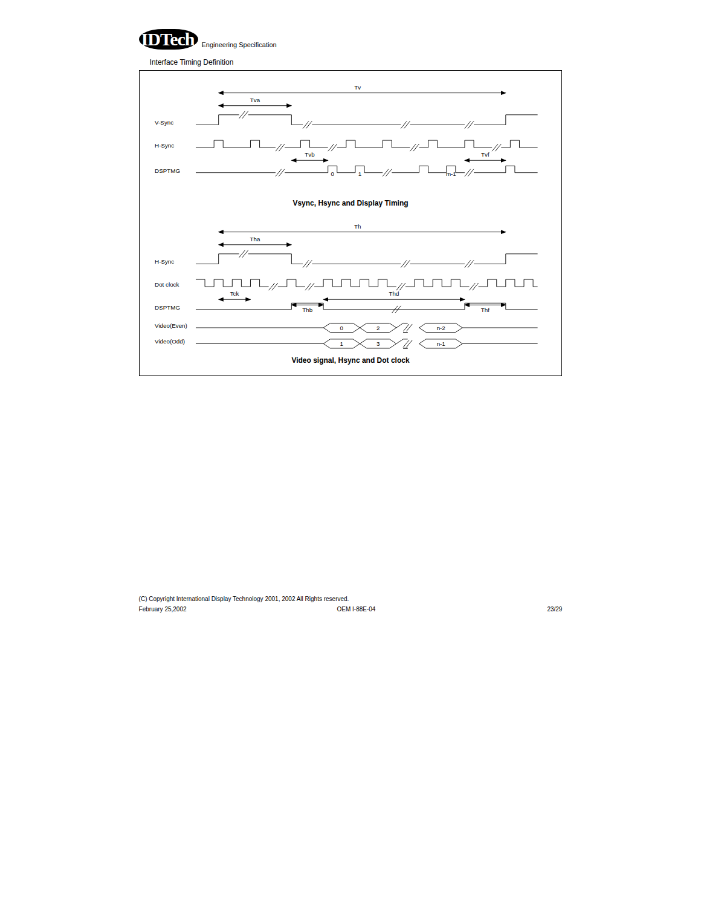IDTech Engineering Specification
Interface Timing Definition
Tv Tva V-Sync H-Sync Tvb Tvf DSPTMG 0 1 m-1
Vsync, Hsync and Display Timing
Th Tha H-Sync Dot clock Tck Thb Thd Thf DSPTMG Video(Even) 0 2 n-2 Video(Odd) 1 3 n-1
Video signal, Hsync and Dot clock
(C) Copyright International Display Technology 2001, 2002 All Rights reserved.
February 25,2002
OEM I-88E-04
23/29